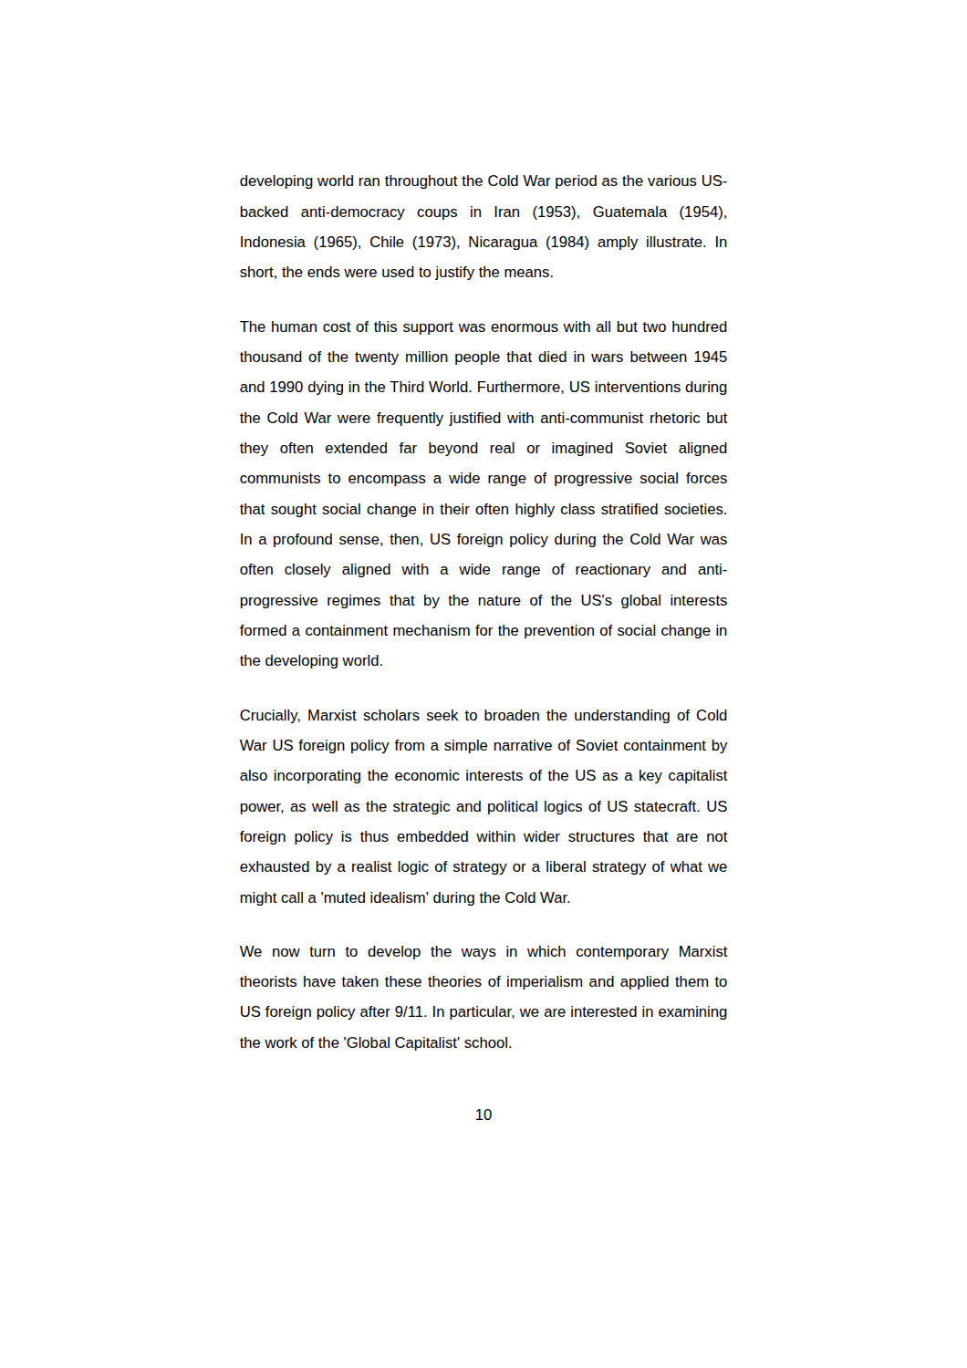developing world ran throughout the Cold War period as the various US-backed anti-democracy coups in Iran (1953), Guatemala (1954), Indonesia (1965), Chile (1973), Nicaragua (1984) amply illustrate. In short, the ends were used to justify the means.
The human cost of this support was enormous with all but two hundred thousand of the twenty million people that died in wars between 1945 and 1990 dying in the Third World. Furthermore, US interventions during the Cold War were frequently justified with anti-communist rhetoric but they often extended far beyond real or imagined Soviet aligned communists to encompass a wide range of progressive social forces that sought social change in their often highly class stratified societies. In a profound sense, then, US foreign policy during the Cold War was often closely aligned with a wide range of reactionary and anti-progressive regimes that by the nature of the US's global interests formed a containment mechanism for the prevention of social change in the developing world.
Crucially, Marxist scholars seek to broaden the understanding of Cold War US foreign policy from a simple narrative of Soviet containment by also incorporating the economic interests of the US as a key capitalist power, as well as the strategic and political logics of US statecraft. US foreign policy is thus embedded within wider structures that are not exhausted by a realist logic of strategy or a liberal strategy of what we might call a 'muted idealism' during the Cold War.
We now turn to develop the ways in which contemporary Marxist theorists have taken these theories of imperialism and applied them to US foreign policy after 9/11. In particular, we are interested in examining the work of the 'Global Capitalist' school.
10